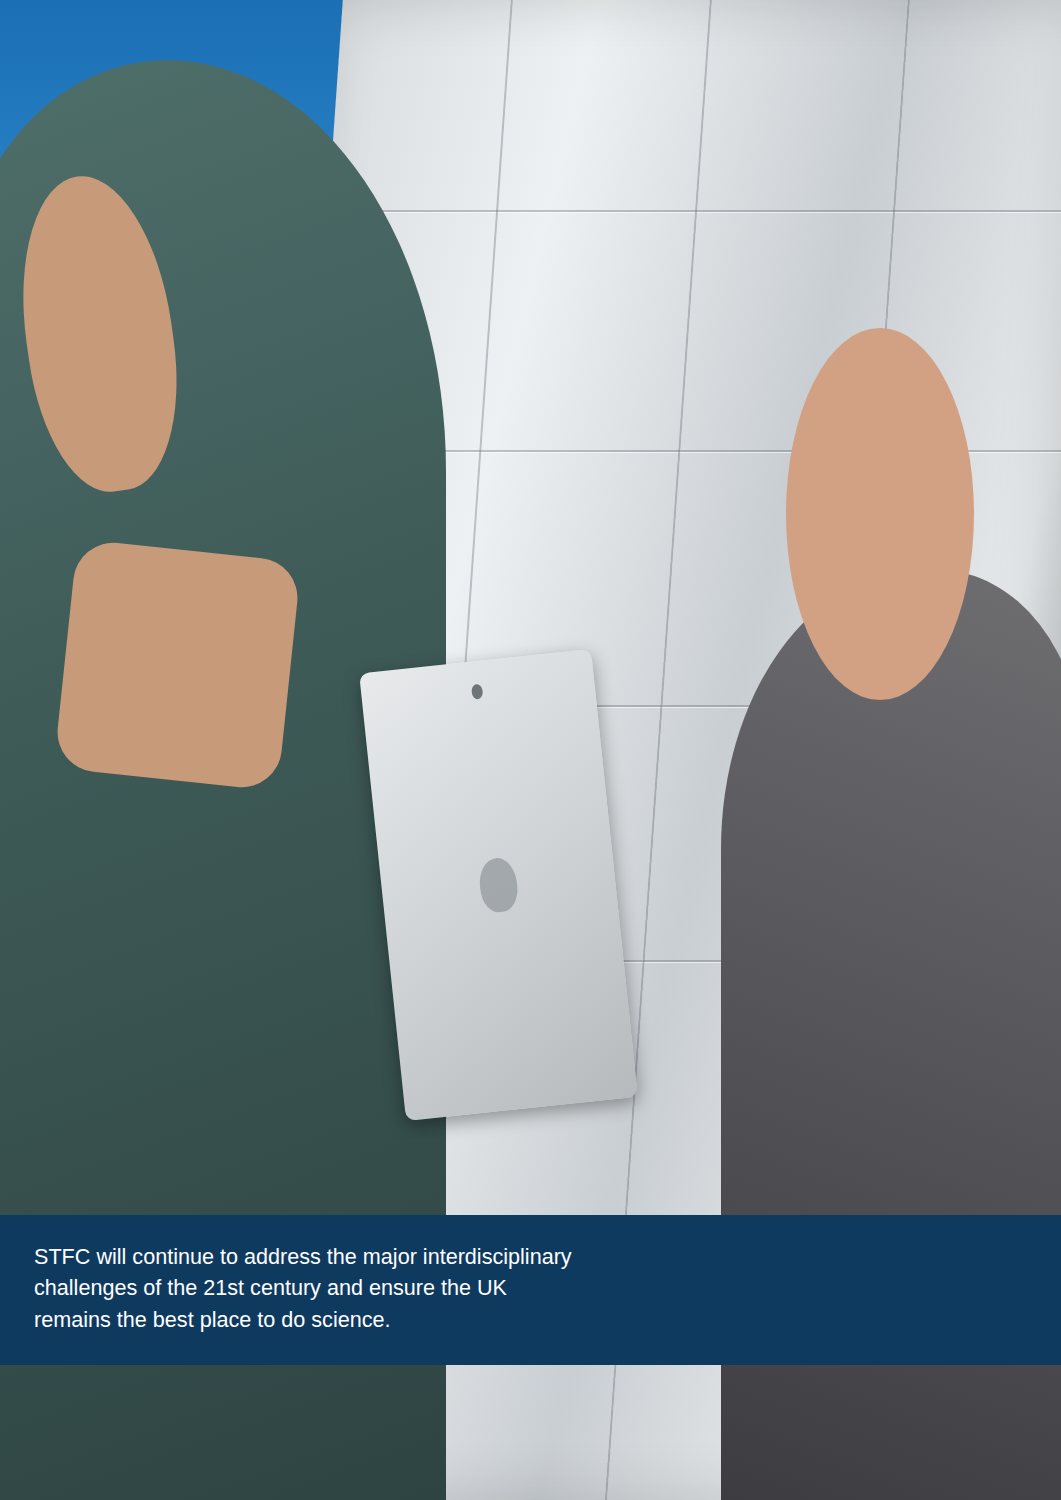STFC will continue to address the major interdisciplinary challenges of the 21st century and ensure the UK remains the best place to do science.